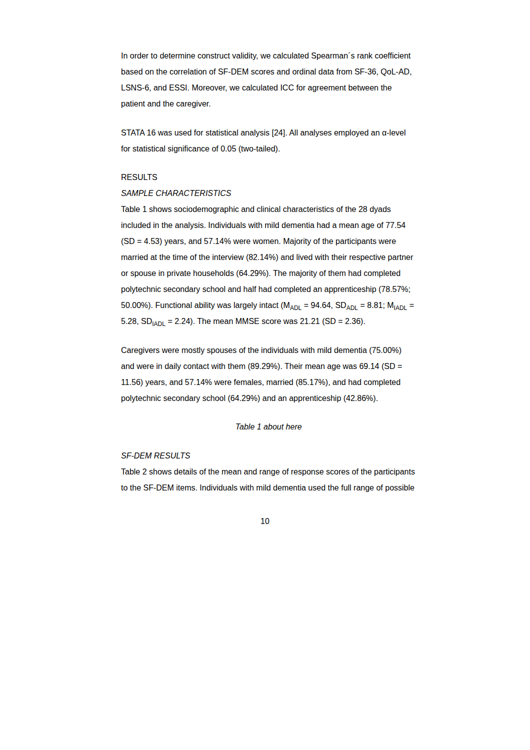In order to determine construct validity, we calculated Spearman´s rank coefficient based on the correlation of SF-DEM scores and ordinal data from SF-36, QoL-AD, LSNS-6, and ESSI. Moreover, we calculated ICC for agreement between the patient and the caregiver.
STATA 16 was used for statistical analysis [24]. All analyses employed an α-level for statistical significance of 0.05 (two-tailed).
Results
Sample characteristics
Table 1 shows sociodemographic and clinical characteristics of the 28 dyads included in the analysis. Individuals with mild dementia had a mean age of 77.54 (SD = 4.53) years, and 57.14% were women. Majority of the participants were married at the time of the interview (82.14%) and lived with their respective partner or spouse in private households (64.29%). The majority of them had completed polytechnic secondary school and half had completed an apprenticeship (78.57%; 50.00%). Functional ability was largely intact (MADL = 94.64, SDADL = 8.81; MIADL = 5.28, SDIADL = 2.24). The mean MMSE score was 21.21 (SD = 2.36).
Caregivers were mostly spouses of the individuals with mild dementia (75.00%) and were in daily contact with them (89.29%). Their mean age was 69.14 (SD = 11.56) years, and 57.14% were females, married (85.17%), and had completed polytechnic secondary school (64.29%) and an apprenticeship (42.86%).
Table 1 about here
SF-DEM results
Table 2 shows details of the mean and range of response scores of the participants to the SF-DEM items. Individuals with mild dementia used the full range of possible
10